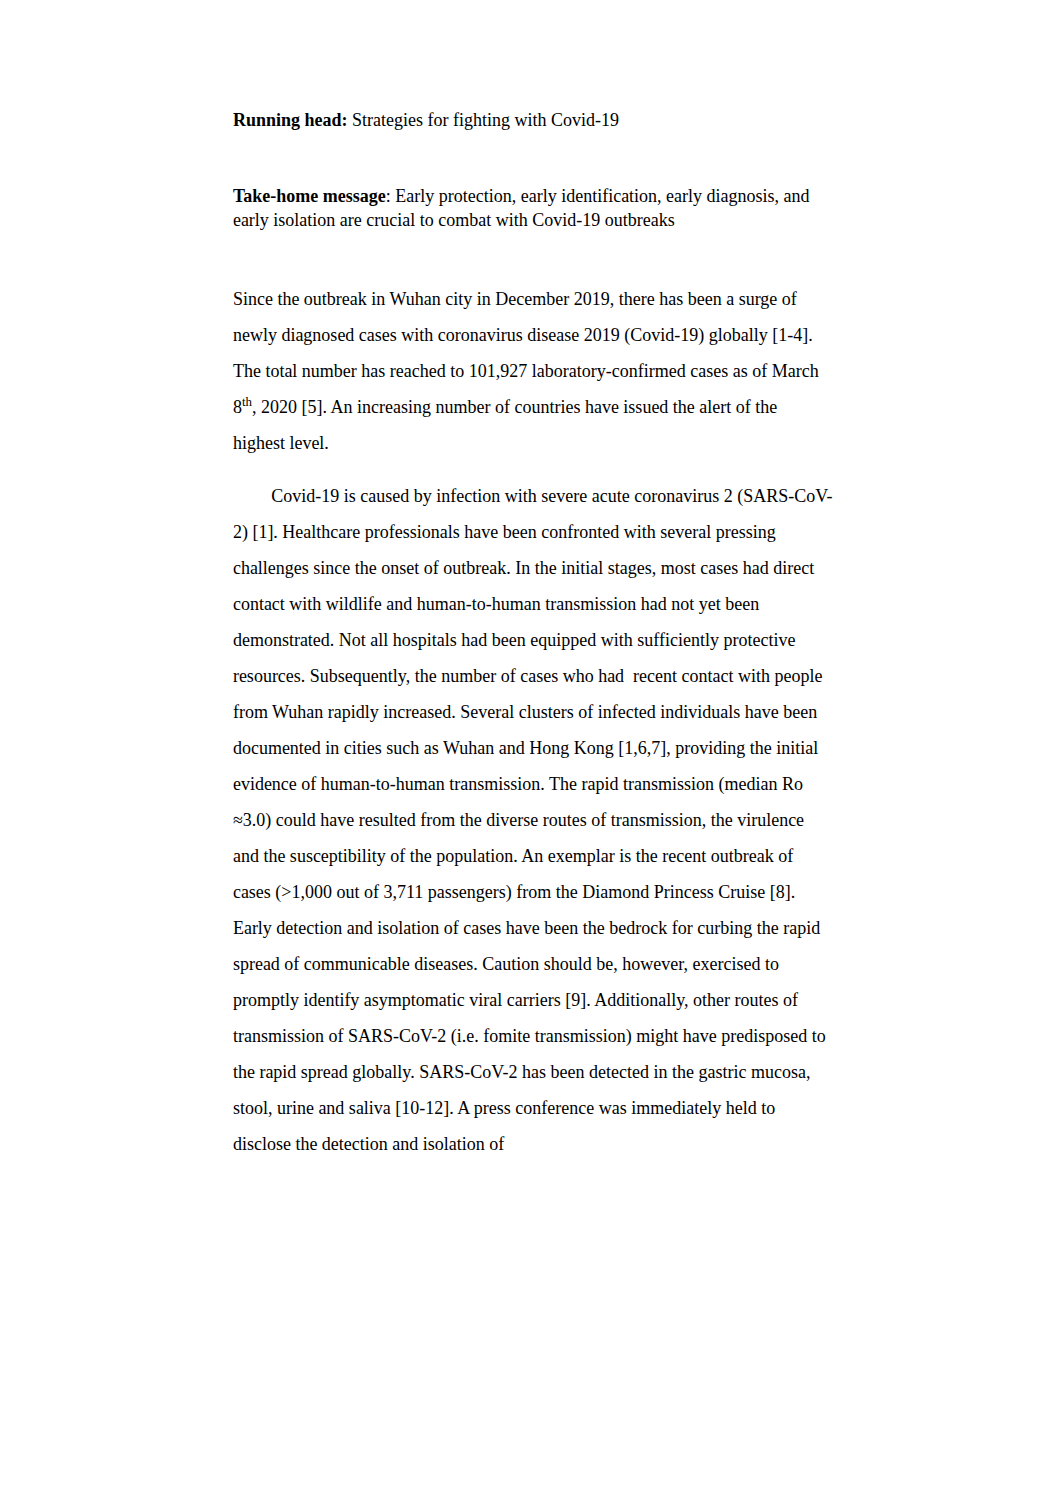Running head: Strategies for fighting with Covid-19
Take-home message: Early protection, early identification, early diagnosis, and early isolation are crucial to combat with Covid-19 outbreaks
Since the outbreak in Wuhan city in December 2019, there has been a surge of newly diagnosed cases with coronavirus disease 2019 (Covid-19) globally [1-4]. The total number has reached to 101,927 laboratory-confirmed cases as of March 8th, 2020 [5]. An increasing number of countries have issued the alert of the highest level.
Covid-19 is caused by infection with severe acute coronavirus 2 (SARS-CoV-2) [1]. Healthcare professionals have been confronted with several pressing challenges since the onset of outbreak. In the initial stages, most cases had direct contact with wildlife and human-to-human transmission had not yet been demonstrated. Not all hospitals had been equipped with sufficiently protective resources. Subsequently, the number of cases who had recent contact with people from Wuhan rapidly increased. Several clusters of infected individuals have been documented in cities such as Wuhan and Hong Kong [1,6,7], providing the initial evidence of human-to-human transmission. The rapid transmission (median Ro ≈3.0) could have resulted from the diverse routes of transmission, the virulence and the susceptibility of the population. An exemplar is the recent outbreak of cases (>1,000 out of 3,711 passengers) from the Diamond Princess Cruise [8]. Early detection and isolation of cases have been the bedrock for curbing the rapid spread of communicable diseases. Caution should be, however, exercised to promptly identify asymptomatic viral carriers [9]. Additionally, other routes of transmission of SARS-CoV-2 (i.e. fomite transmission) might have predisposed to the rapid spread globally. SARS-CoV-2 has been detected in the gastric mucosa, stool, urine and saliva [10-12]. A press conference was immediately held to disclose the detection and isolation of